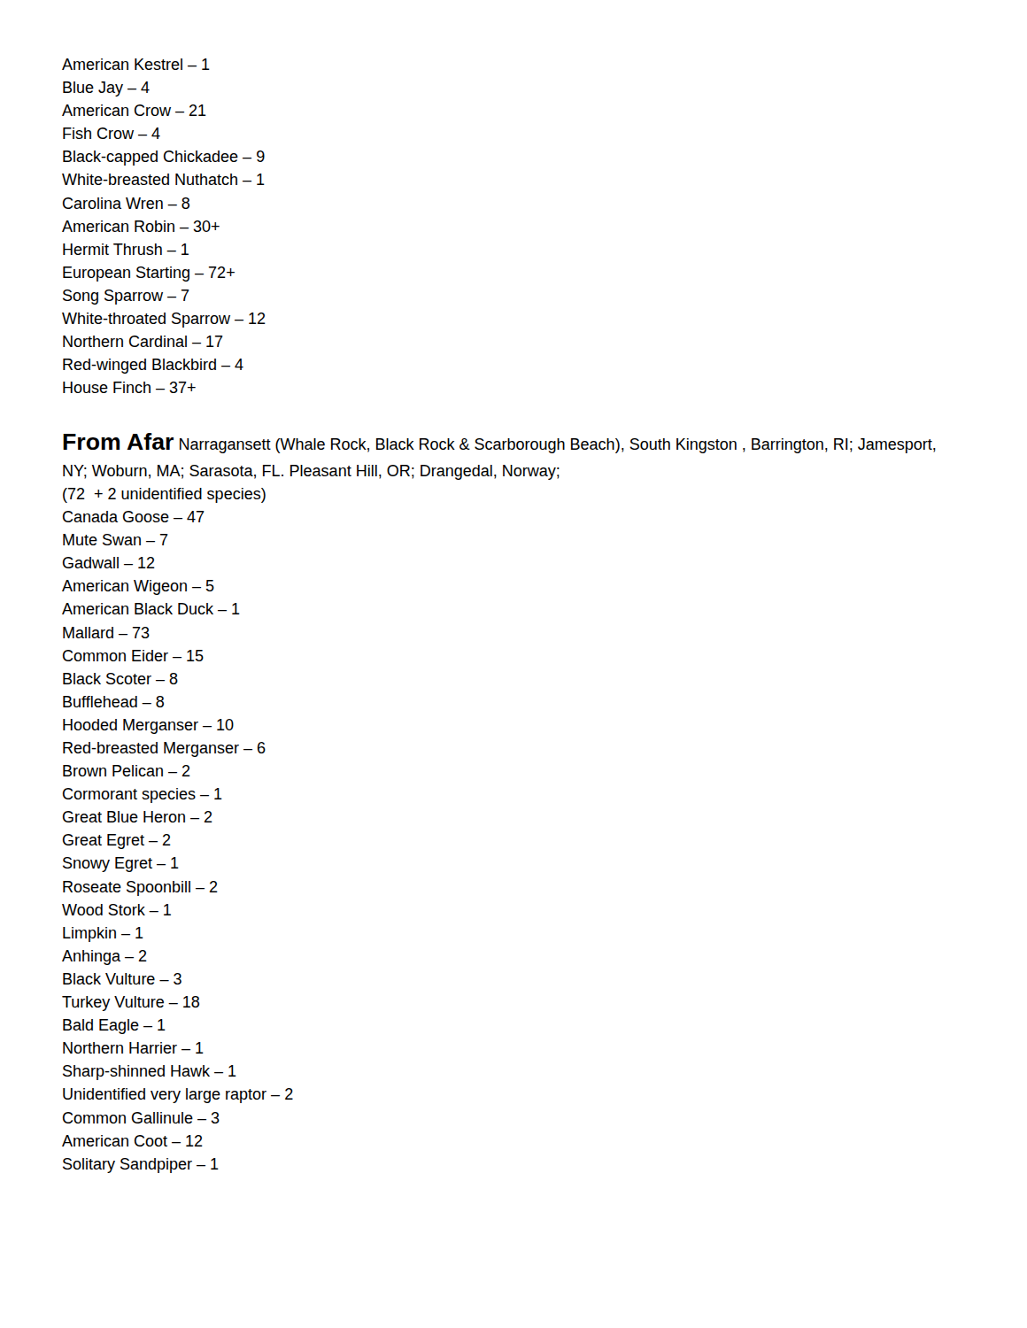American Kestrel – 1
Blue Jay – 4
American Crow – 21
Fish Crow – 4
Black-capped Chickadee – 9
White-breasted Nuthatch – 1
Carolina Wren – 8
American Robin – 30+
Hermit Thrush – 1
European Starting – 72+
Song Sparrow – 7
White-throated Sparrow – 12
Northern Cardinal – 17
Red-winged Blackbird – 4
House Finch – 37+
From Afar Narragansett (Whale Rock, Black Rock & Scarborough Beach), South Kingston , Barrington, RI; Jamesport, NY; Woburn, MA; Sarasota, FL. Pleasant Hill, OR; Drangedal, Norway;
(72 + 2 unidentified species)
Canada Goose – 47
Mute Swan – 7
Gadwall – 12
American Wigeon – 5
American Black Duck – 1
Mallard – 73
Common Eider – 15
Black Scoter – 8
Bufflehead – 8
Hooded Merganser – 10
Red-breasted Merganser – 6
Brown Pelican – 2
Cormorant species – 1
Great Blue Heron – 2
Great Egret – 2
Snowy Egret – 1
Roseate Spoonbill – 2
Wood Stork – 1
Limpkin – 1
Anhinga – 2
Black Vulture – 3
Turkey Vulture – 18
Bald Eagle – 1
Northern Harrier – 1
Sharp-shinned Hawk – 1
Unidentified very large raptor – 2
Common Gallinule – 3
American Coot – 12
Solitary Sandpiper – 1